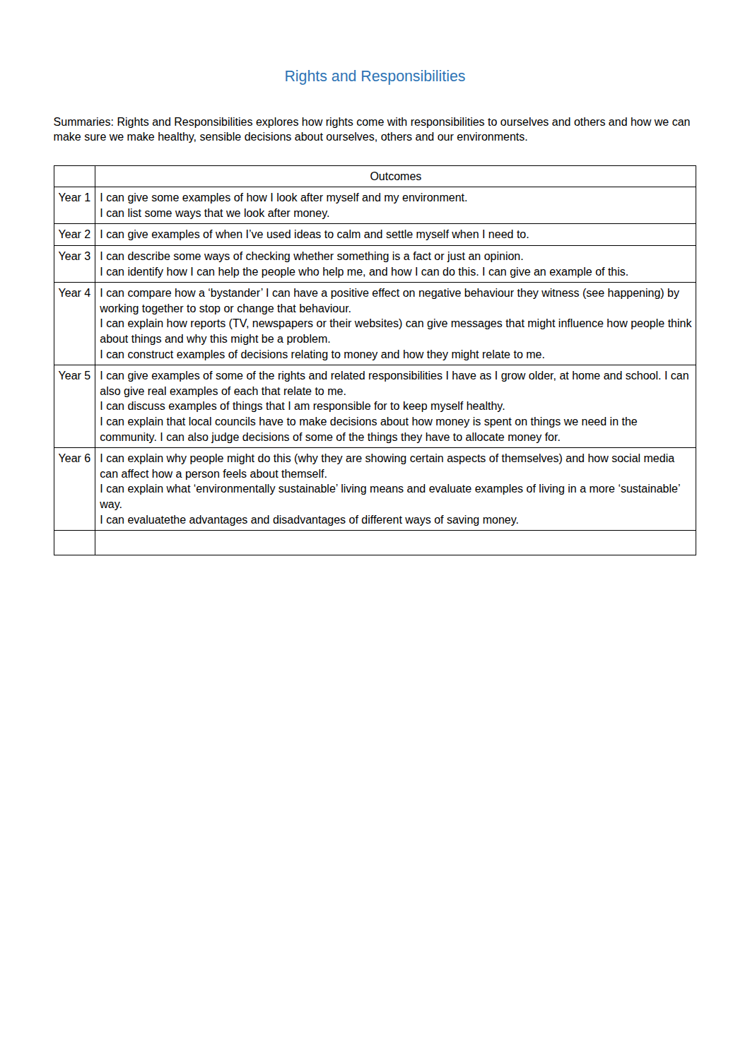Rights and Responsibilities
Summaries: Rights and Responsibilities explores how rights come with responsibilities to ourselves and others and how we can make sure we make healthy, sensible decisions about ourselves, others and our environments.
| | Outcomes |
| --- | --- |
| Year 1 | I can give some examples of how I look after myself and my environment. I can list some ways that we look after money. |
| Year 2 | I can give examples of when I’ve used ideas to calm and settle myself when I need to. |
| Year 3 | I can describe some ways of checking whether something is a fact or just an opinion. I can identify how I can help the people who help me, and how I can do this. I can give an example of this. |
| Year 4 | I can compare how a ‘bystander’ I can have a positive effect on negative behaviour they witness (see happening) by working together to stop or change that behaviour. I can explain how reports (TV, newspapers or their websites) can give messages that might influence how people think about things and why this might be a problem. I can construct examples of decisions relating to money and how they might relate to me. |
| Year 5 | I can give examples of some of the rights and related responsibilities I have as I grow older, at home and school. I can also give real examples of each that relate to me. I can discuss examples of things that I am responsible for to keep myself healthy. I can explain that local councils have to make decisions about how money is spent on things we need in the community. I can also judge decisions of some of the things they have to allocate money for. |
| Year 6 | I can explain why people might do this (why they are showing certain aspects of themselves) and how social media can affect how a person feels about themself. I can explain what ‘environmentally sustainable’ living means and evaluate examples of living in a more ‘sustainable’ way. I can evaluatethe advantages and disadvantages of different ways of saving money. |